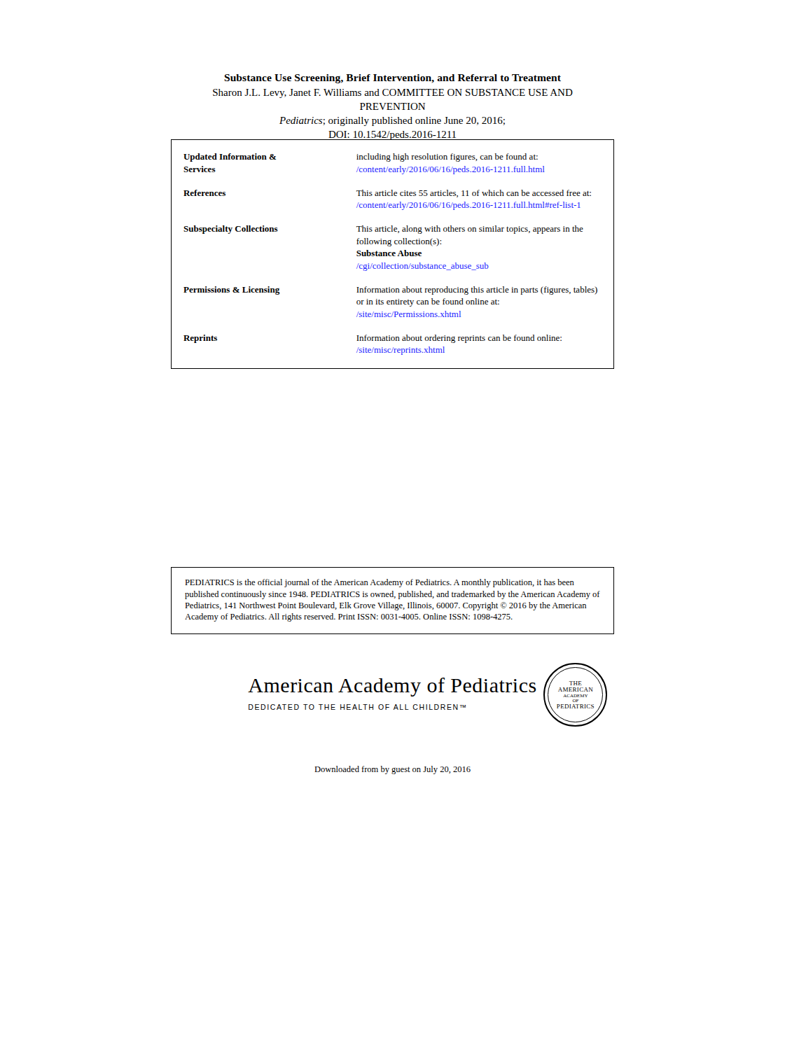Substance Use Screening, Brief Intervention, and Referral to Treatment
Sharon J.L. Levy, Janet F. Williams and COMMITTEE ON SUBSTANCE USE AND
PREVENTION
Pediatrics; originally published online June 20, 2016;
DOI: 10.1542/peds.2016-1211
| Updated Information & Services | including high resolution figures, can be found at: /content/early/2016/06/16/peds.2016-1211.full.html |
| References | This article cites 55 articles, 11 of which can be accessed free at: /content/early/2016/06/16/peds.2016-1211.full.html#ref-list-1 |
| Subspecialty Collections | This article, along with others on similar topics, appears in the following collection(s): Substance Abuse /cgi/collection/substance_abuse_sub |
| Permissions & Licensing | Information about reproducing this article in parts (figures, tables) or in its entirety can be found online at: /site/misc/Permissions.xhtml |
| Reprints | Information about ordering reprints can be found online: /site/misc/reprints.xhtml |
PEDIATRICS is the official journal of the American Academy of Pediatrics. A monthly publication, it has been published continuously since 1948. PEDIATRICS is owned, published, and trademarked by the American Academy of Pediatrics, 141 Northwest Point Boulevard, Elk Grove Village, Illinois, 60007. Copyright © 2016 by the American Academy of Pediatrics. All rights reserved. Print ISSN: 0031-4005. Online ISSN: 1098-4275.
American Academy of Pediatrics
DEDICATED TO THE HEALTH OF ALL CHILDREN™
THE AMERICAN
ACADEMY
OF
PEDIATRICS
Downloaded from by guest on July 20, 2016